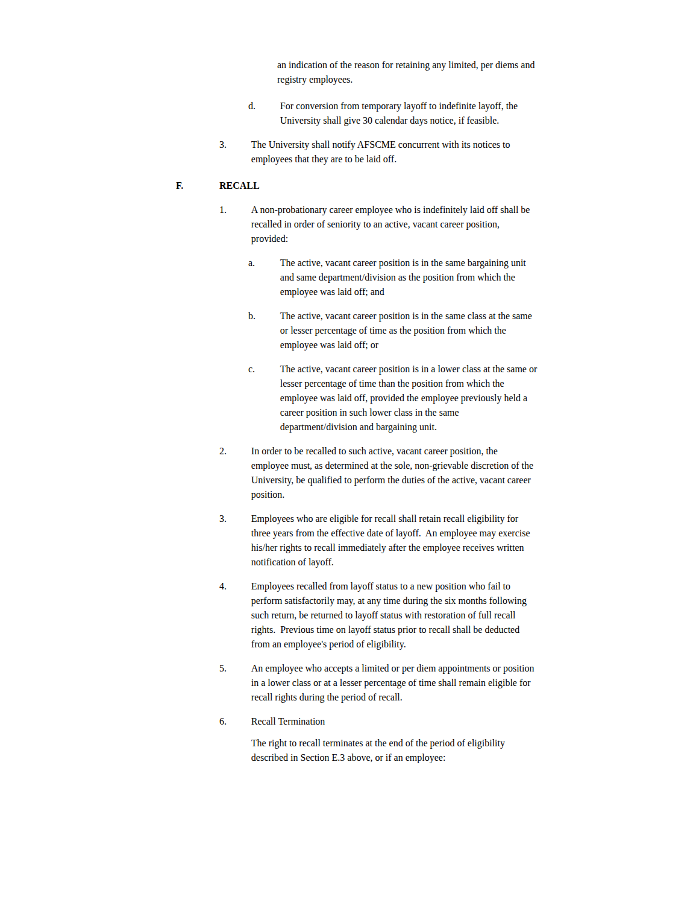an indication of the reason for retaining any limited, per diems and registry employees.
d.
For conversion from temporary layoff to indefinite layoff, the University shall give 30 calendar days notice, if feasible.
3.
The University shall notify AFSCME concurrent with its notices to employees that they are to be laid off.
F.
RECALL
1.
A non-probationary career employee who is indefinitely laid off shall be recalled in order of seniority to an active, vacant career position, provided:
a.
The active, vacant career position is in the same bargaining unit and same department/division as the position from which the employee was laid off; and
b.
The active, vacant career position is in the same class at the same or lesser percentage of time as the position from which the employee was laid off; or
c.
The active, vacant career position is in a lower class at the same or lesser percentage of time than the position from which the employee was laid off, provided the employee previously held a career position in such lower class in the same department/division and bargaining unit.
2.
In order to be recalled to such active, vacant career position, the employee must, as determined at the sole, non-grievable discretion of the University, be qualified to perform the duties of the active, vacant career position.
3.
Employees who are eligible for recall shall retain recall eligibility for three years from the effective date of layoff. An employee may exercise his/her rights to recall immediately after the employee receives written notification of layoff.
4.
Employees recalled from layoff status to a new position who fail to perform satisfactorily may, at any time during the six months following such return, be returned to layoff status with restoration of full recall rights. Previous time on layoff status prior to recall shall be deducted from an employee's period of eligibility.
5.
An employee who accepts a limited or per diem appointments or position in a lower class or at a lesser percentage of time shall remain eligible for recall rights during the period of recall.
6.
Recall Termination
The right to recall terminates at the end of the period of eligibility described in Section E.3 above, or if an employee: